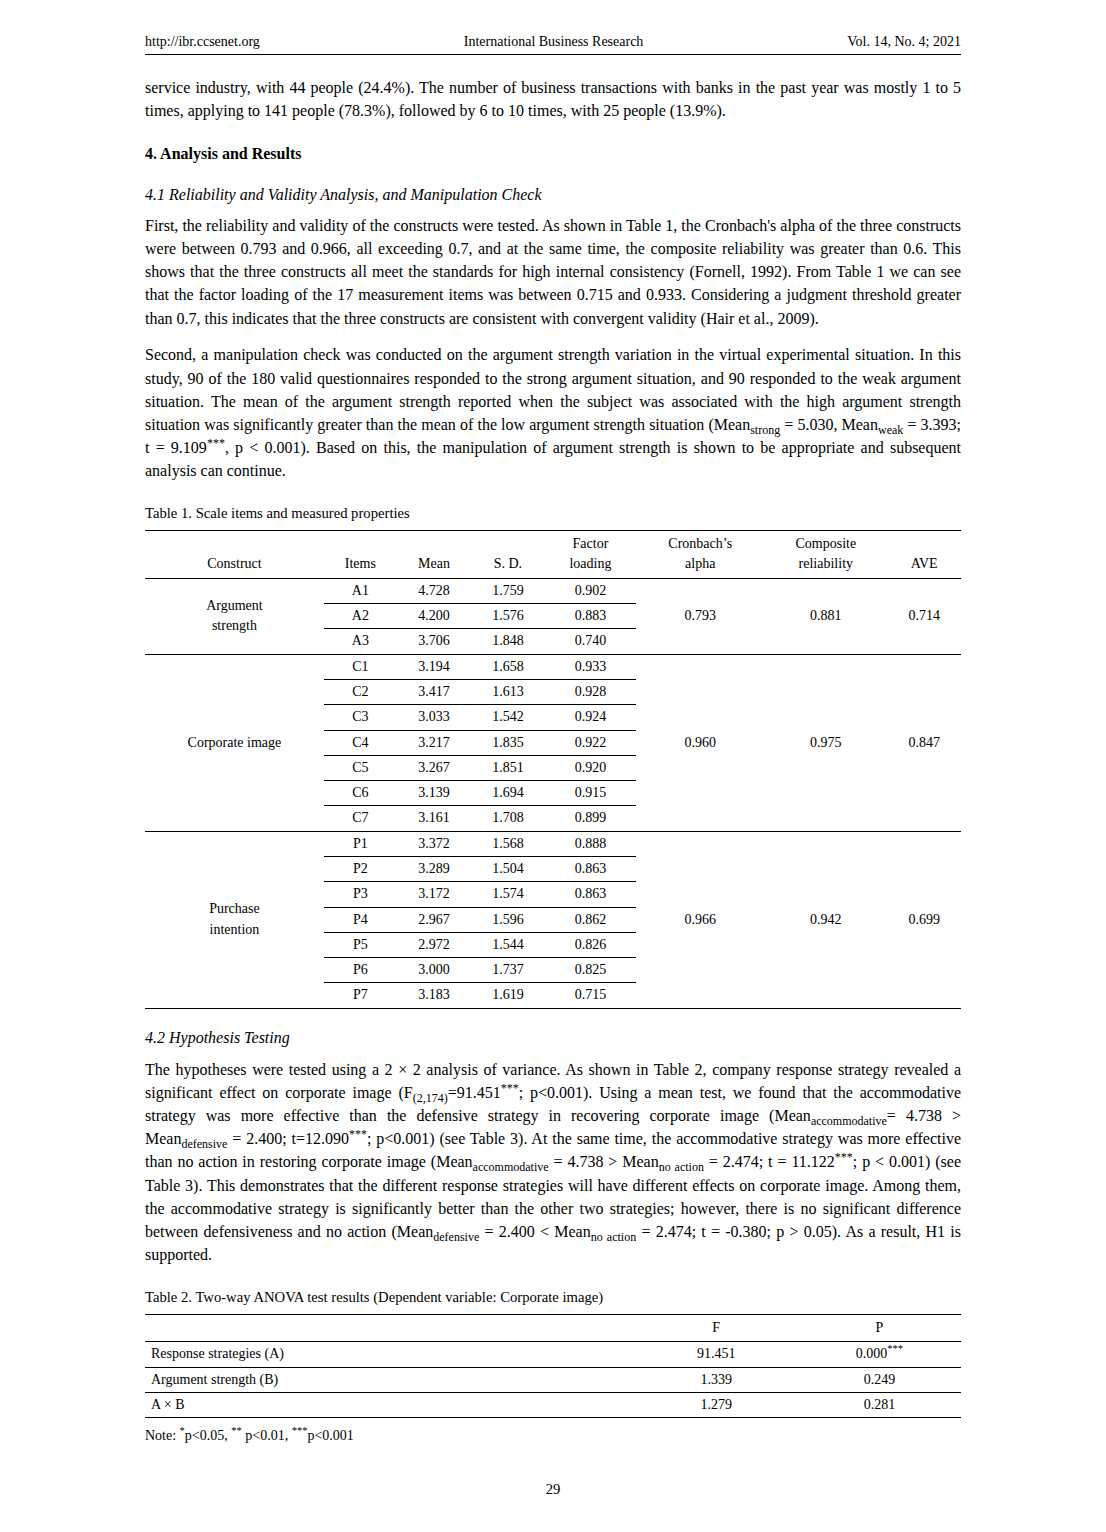http://ibr.ccsenet.org
International Business Research
Vol. 14, No. 4; 2021
service industry, with 44 people (24.4%). The number of business transactions with banks in the past year was mostly 1 to 5 times, applying to 141 people (78.3%), followed by 6 to 10 times, with 25 people (13.9%).
4. Analysis and Results
4.1 Reliability and Validity Analysis, and Manipulation Check
First, the reliability and validity of the constructs were tested. As shown in Table 1, the Cronbach's alpha of the three constructs were between 0.793 and 0.966, all exceeding 0.7, and at the same time, the composite reliability was greater than 0.6. This shows that the three constructs all meet the standards for high internal consistency (Fornell, 1992). From Table 1 we can see that the factor loading of the 17 measurement items was between 0.715 and 0.933. Considering a judgment threshold greater than 0.7, this indicates that the three constructs are consistent with convergent validity (Hair et al., 2009).
Second, a manipulation check was conducted on the argument strength variation in the virtual experimental situation. In this study, 90 of the 180 valid questionnaires responded to the strong argument situation, and 90 responded to the weak argument situation. The mean of the argument strength reported when the subject was associated with the high argument strength situation was significantly greater than the mean of the low argument strength situation (Meanstrong = 5.030, Meanweak = 3.393; t = 9.109***, p < 0.001). Based on this, the manipulation of argument strength is shown to be appropriate and subsequent analysis can continue.
Table 1. Scale items and measured properties
| Construct | Items | Mean | S. D. | Factor loading | Cronbach’s alpha | Composite reliability | AVE |
| --- | --- | --- | --- | --- | --- | --- | --- |
| Argument strength | A1 | 4.728 | 1.759 | 0.902 | 0.793 | 0.881 | 0.714 |
| A2 | 4.200 | 1.576 | 0.883 |
| A3 | 3.706 | 1.848 | 0.740 |
| Corporate image | C1 | 3.194 | 1.658 | 0.933 | 0.960 | 0.975 | 0.847 |
| C2 | 3.417 | 1.613 | 0.928 |
| C3 | 3.033 | 1.542 | 0.924 |
| C4 | 3.217 | 1.835 | 0.922 |
| C5 | 3.267 | 1.851 | 0.920 |
| C6 | 3.139 | 1.694 | 0.915 |
| C7 | 3.161 | 1.708 | 0.899 |
| Purchase intention | P1 | 3.372 | 1.568 | 0.888 | 0.966 | 0.942 | 0.699 |
| P2 | 3.289 | 1.504 | 0.863 |
| P3 | 3.172 | 1.574 | 0.863 |
| P4 | 2.967 | 1.596 | 0.862 |
| P5 | 2.972 | 1.544 | 0.826 |
| P6 | 3.000 | 1.737 | 0.825 |
| P7 | 3.183 | 1.619 | 0.715 |
4.2 Hypothesis Testing
The hypotheses were tested using a 2 × 2 analysis of variance. As shown in Table 2, company response strategy revealed a significant effect on corporate image (F(2,174)=91.451***; p<0.001). Using a mean test, we found that the accommodative strategy was more effective than the defensive strategy in recovering corporate image (Meanaccommodative= 4.738 > Meandefensive = 2.400; t=12.090***; p<0.001) (see Table 3). At the same time, the accommodative strategy was more effective than no action in restoring corporate image (Meanaccommodative = 4.738 > Meanno action = 2.474; t = 11.122***; p < 0.001) (see Table 3). This demonstrates that the different response strategies will have different effects on corporate image. Among them, the accommodative strategy is significantly better than the other two strategies; however, there is no significant difference between defensiveness and no action (Meandefensive = 2.400 < Meanno action = 2.474; t = -0.380; p > 0.05). As a result, H1 is supported.
Table 2. Two-way ANOVA test results (Dependent variable: Corporate image)
| | F | P |
| --- | --- | --- |
| Response strategies (A) | 91.451 | 0.000 *** |
| Argument strength (B) | 1.339 | 0.249 |
| A × B | 1.279 | 0.281 |
Note: *p<0.05, ** p<0.01, ***p<0.001
29